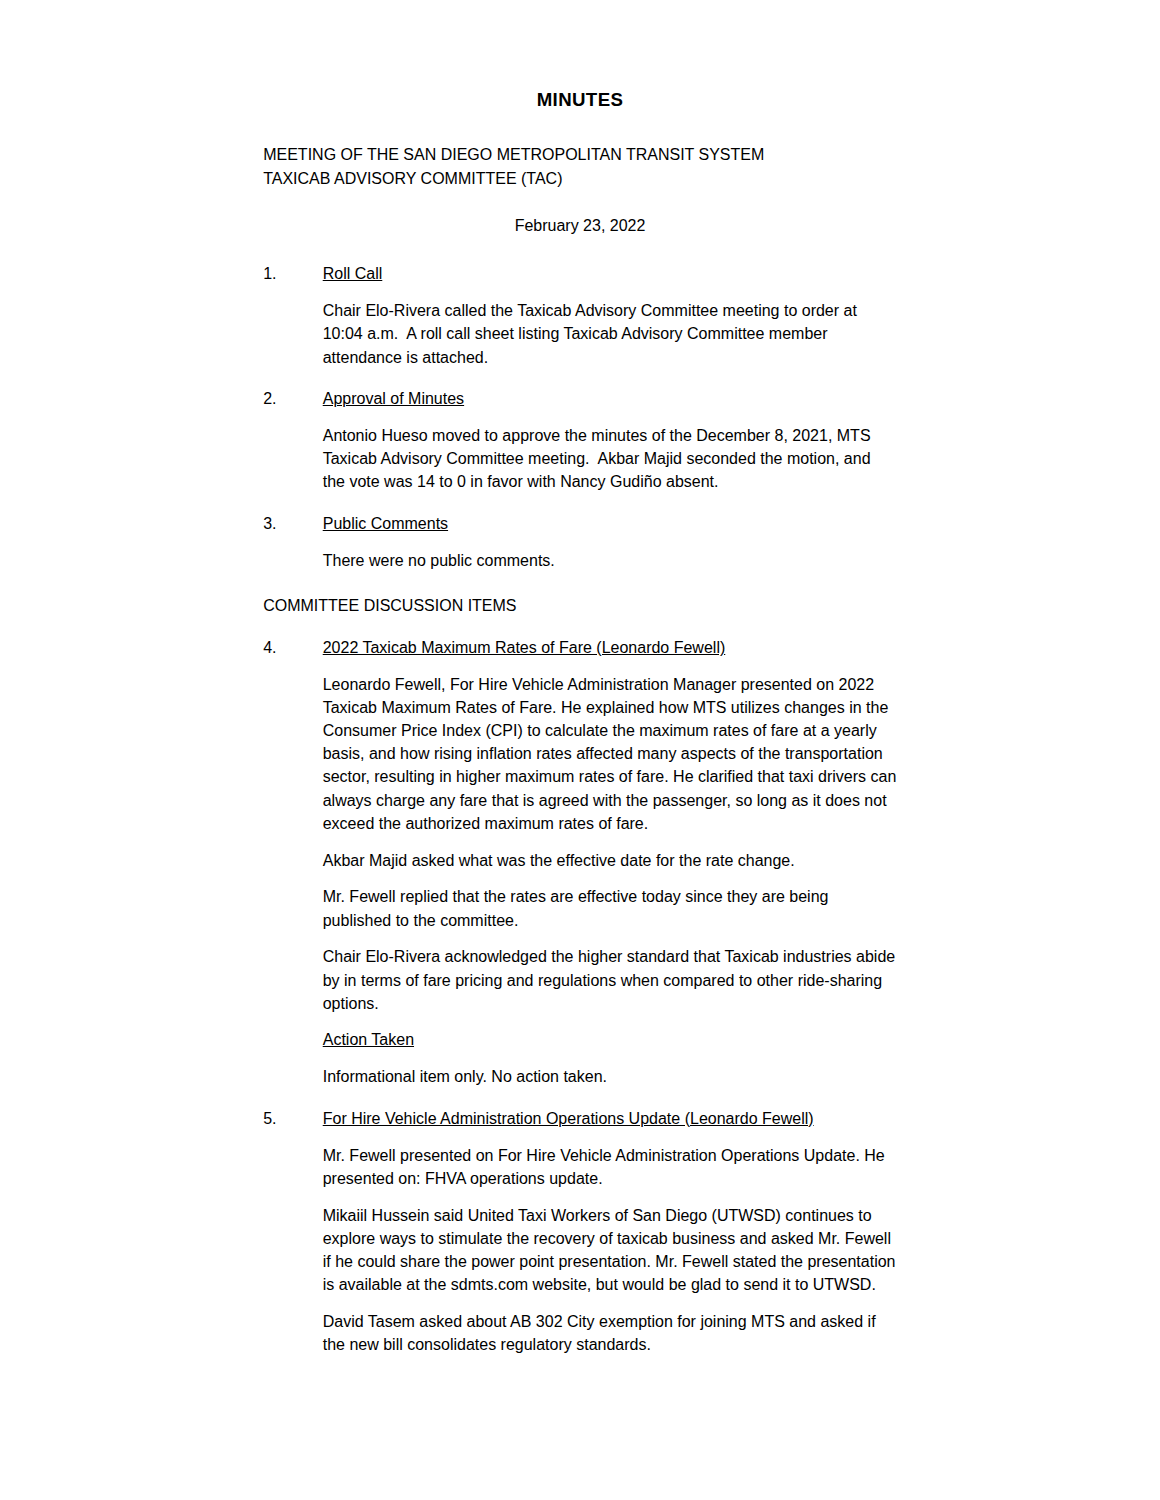MINUTES
MEETING OF THE SAN DIEGO METROPOLITAN TRANSIT SYSTEM
TAXICAB ADVISORY COMMITTEE (TAC)
February 23, 2022
1.
Roll Call
Chair Elo-Rivera called the Taxicab Advisory Committee meeting to order at 10:04 a.m. A roll call sheet listing Taxicab Advisory Committee member attendance is attached.
2.
Approval of Minutes
Antonio Hueso moved to approve the minutes of the December 8, 2021, MTS Taxicab Advisory Committee meeting. Akbar Majid seconded the motion, and the vote was 14 to 0 in favor with Nancy Gudiño absent.
3.
Public Comments
There were no public comments.
COMMITTEE DISCUSSION ITEMS
4.
2022 Taxicab Maximum Rates of Fare (Leonardo Fewell)
Leonardo Fewell, For Hire Vehicle Administration Manager presented on 2022 Taxicab Maximum Rates of Fare. He explained how MTS utilizes changes in the Consumer Price Index (CPI) to calculate the maximum rates of fare at a yearly basis, and how rising inflation rates affected many aspects of the transportation sector, resulting in higher maximum rates of fare. He clarified that taxi drivers can always charge any fare that is agreed with the passenger, so long as it does not exceed the authorized maximum rates of fare.
Akbar Majid asked what was the effective date for the rate change.
Mr. Fewell replied that the rates are effective today since they are being published to the committee.
Chair Elo-Rivera acknowledged the higher standard that Taxicab industries abide by in terms of fare pricing and regulations when compared to other ride-sharing options.
Action Taken
Informational item only. No action taken.
5.
For Hire Vehicle Administration Operations Update (Leonardo Fewell)
Mr. Fewell presented on For Hire Vehicle Administration Operations Update. He presented on: FHVA operations update.
Mikaiil Hussein said United Taxi Workers of San Diego (UTWSD) continues to explore ways to stimulate the recovery of taxicab business and asked Mr. Fewell if he could share the power point presentation. Mr. Fewell stated the presentation is available at the sdmts.com website, but would be glad to send it to UTWSD.
David Tasem asked about AB 302 City exemption for joining MTS and asked if the new bill consolidates regulatory standards.